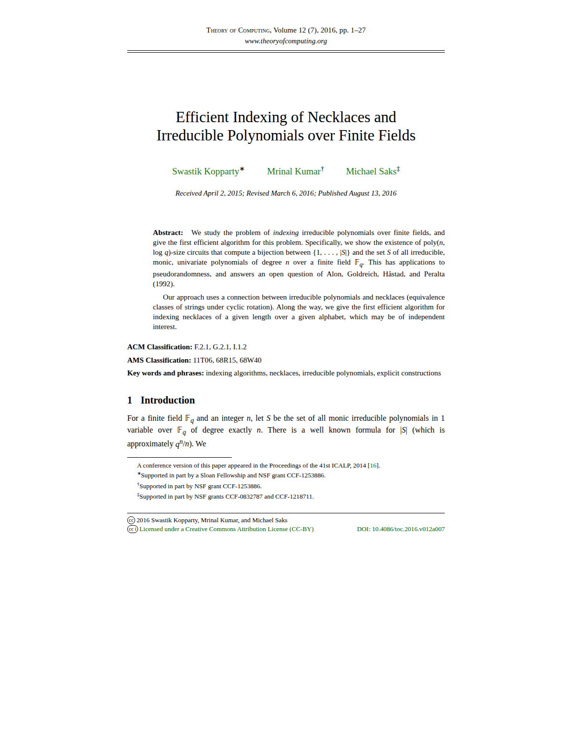Theory of Computing, Volume 12 (7), 2016, pp. 1–27 www.theoryofcomputing.org
Efficient Indexing of Necklaces and
Irreducible Polynomials over Finite Fields
Swastik Kopparty∗ Mrinal Kumar† Michael Saks‡
Received April 2, 2015; Revised March 6, 2016; Published August 13, 2016
Abstract: We study the problem of indexing irreducible polynomials over finite fields, and give the first efficient algorithm for this problem. Specifically, we show the existence of poly(n, log q)-size circuits that compute a bijection between {1, . . . , |S|} and the set S of all irreducible, monic, univariate polynomials of degree n over a finite field 𝔽q. This has applications to pseudorandomness, and answers an open question of Alon, Goldreich, Håstad, and Peralta (1992).
Our approach uses a connection between irreducible polynomials and necklaces (equivalence classes of strings under cyclic rotation). Along the way, we give the first efficient algorithm for indexing necklaces of a given length over a given alphabet, which may be of independent interest.
ACM Classification: F.2.1, G.2.1, I.1.2
AMS Classification: 11T06, 68R15, 68W40
Key words and phrases: indexing algorithms, necklaces, irreducible polynomials, explicit constructions
1 Introduction
For a finite field 𝔽q and an integer n, let S be the set of all monic irreducible polynomials in 1 variable over 𝔽q of degree exactly n. There is a well known formula for |S| (which is approximately qn/n). We
A conference version of this paper appeared in the Proceedings of the 41st ICALP, 2014 [16].
∗Supported in part by a Sloan Fellowship and NSF grant CCF-1253886.
†Supported in part by NSF grant CCF-1253886.
‡Supported in part by NSF grants CCF-0832787 and CCF-1218711.
cc2016 Swastik Kopparty, Mrinal Kumar, and Michael Saks
cc i Licensed under a Creative Commons Attribution License (CC-BY)
DOI: 10.4086/toc.2016.v012a007